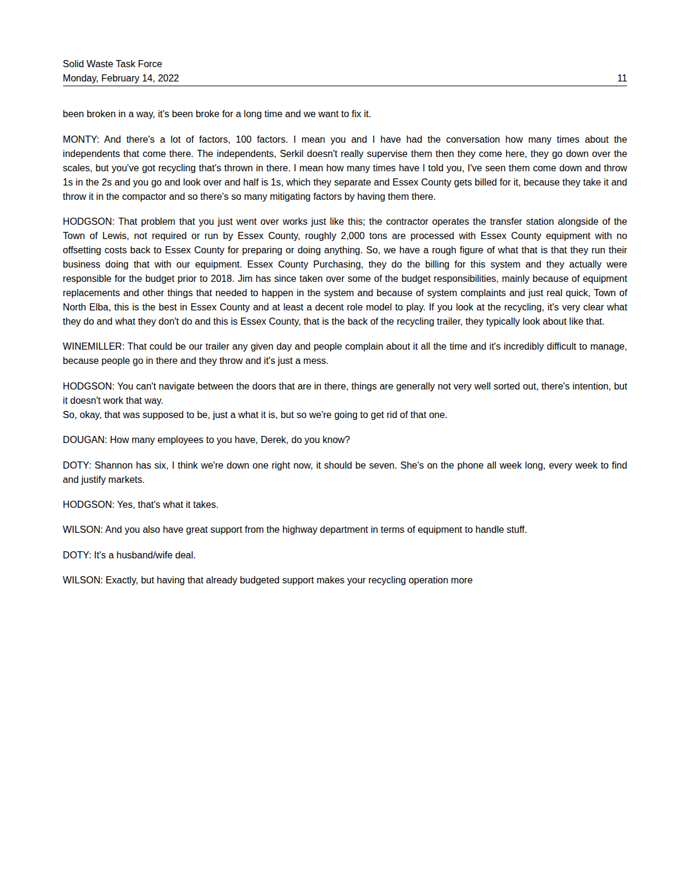Solid Waste Task Force
Monday, February 14, 2022 11
been broken in a way, it's been broke for a long time and we want to fix it.
MONTY: And there's a lot of factors, 100 factors. I mean you and I have had the conversation how many times about the independents that come there. The independents, Serkil doesn't really supervise them then they come here, they go down over the scales, but you've got recycling that's thrown in there. I mean how many times have I told you, I've seen them come down and throw 1s in the 2s and you go and look over and half is 1s, which they separate and Essex County gets billed for it, because they take it and throw it in the compactor and so there's so many mitigating factors by having them there.
HODGSON: That problem that you just went over works just like this; the contractor operates the transfer station alongside of the Town of Lewis, not required or run by Essex County, roughly 2,000 tons are processed with Essex County equipment with no offsetting costs back to Essex County for preparing or doing anything. So, we have a rough figure of what that is that they run their business doing that with our equipment. Essex County Purchasing, they do the billing for this system and they actually were responsible for the budget prior to 2018. Jim has since taken over some of the budget responsibilities, mainly because of equipment replacements and other things that needed to happen in the system and because of system complaints and just real quick, Town of North Elba, this is the best in Essex County and at least a decent role model to play. If you look at the recycling, it's very clear what they do and what they don't do and this is Essex County, that is the back of the recycling trailer, they typically look about like that.
WINEMILLER: That could be our trailer any given day and people complain about it all the time and it's incredibly difficult to manage, because people go in there and they throw and it's just a mess.
HODGSON: You can't navigate between the doors that are in there, things are generally not very well sorted out, there's intention, but it doesn't work that way.
So, okay, that was supposed to be, just a what it is, but so we're going to get rid of that one.
DOUGAN: How many employees to you have, Derek, do you know?
DOTY: Shannon has six, I think we're down one right now, it should be seven. She's on the phone all week long, every week to find and justify markets.
HODGSON: Yes, that's what it takes.
WILSON: And you also have great support from the highway department in terms of equipment to handle stuff.
DOTY: It's a husband/wife deal.
WILSON: Exactly, but having that already budgeted support makes your recycling operation more